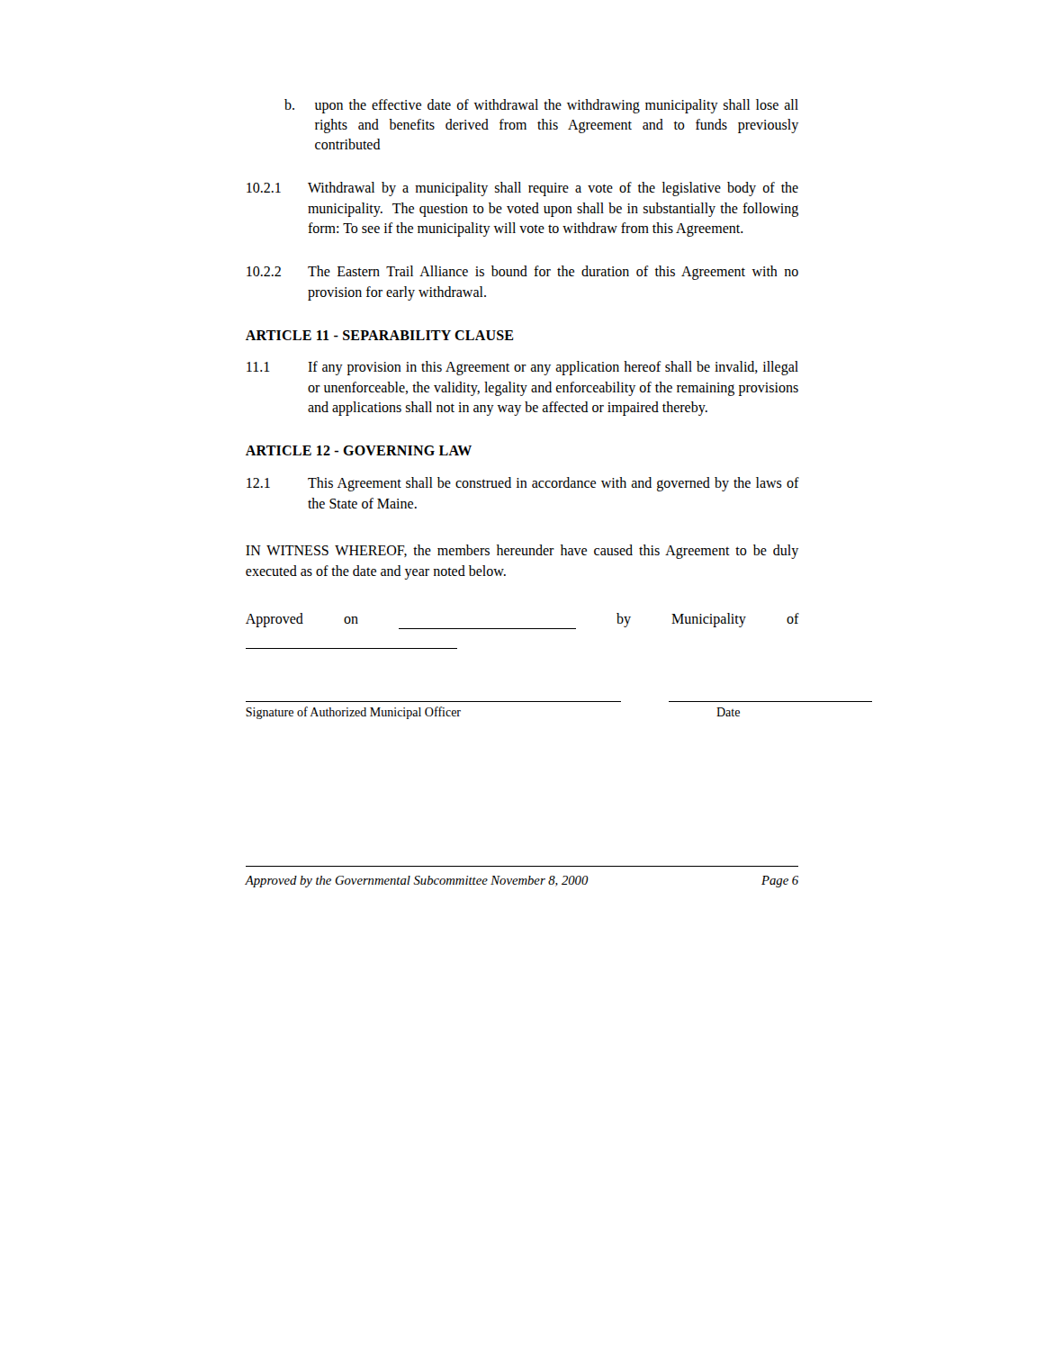b.
upon the effective date of withdrawal the withdrawing municipality shall lose all rights and benefits derived from this Agreement and to funds previously contributed
10.2.1
Withdrawal by a municipality shall require a vote of the legislative body of the municipality. The question to be voted upon shall be in substantially the following form: To see if the municipality will vote to withdraw from this Agreement.
10.2.2
The Eastern Trail Alliance is bound for the duration of this Agreement with no provision for early withdrawal.
Article 11 - Separability Clause
11.1
If any provision in this Agreement or any application hereof shall be invalid, illegal or unenforceable, the validity, legality and enforceability of the remaining provisions and applications shall not in any way be affected or impaired thereby.
Article 12 - Governing Law
12.1
This Agreement shall be construed in accordance with and governed by the laws of the State of Maine.
IN WITNESS WHEREOF, the members hereunder have caused this Agreement to be duly executed as of the date and year noted below.
Approved on by Municipality of
Signature of Authorized Municipal Officer
Date
Approved by the Governmental Subcommittee November 8, 2000
Page 6